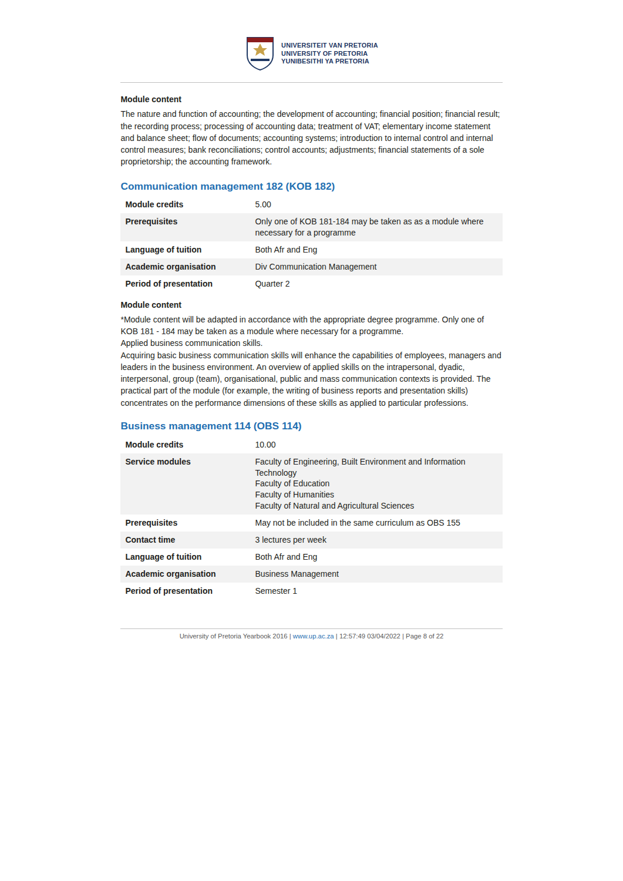UNIVERSITEIT VAN PRETORIA
UNIVERSITY OF PRETORIA
YUNIBESITHI YA PRETORIA
Module content
The nature and function of accounting; the development of accounting; financial position; financial result; the recording process; processing of accounting data; treatment of VAT; elementary income statement and balance sheet; flow of documents; accounting systems; introduction to internal control and internal control measures; bank reconciliations; control accounts; adjustments; financial statements of a sole proprietorship; the accounting framework.
Communication management 182 (KOB 182)
| Module credits | 5.00 |
| Prerequisites | Only one of KOB 181-184 may be taken as as a module where necessary for a programme |
| Language of tuition | Both Afr and Eng |
| Academic organisation | Div Communication Management |
| Period of presentation | Quarter 2 |
Module content
*Module content will be adapted in accordance with the appropriate degree programme. Only one of KOB 181 - 184 may be taken as a module where necessary for a programme.
Applied business communication skills.
Acquiring basic business communication skills will enhance the capabilities of employees, managers and leaders in the business environment. An overview of applied skills on the intrapersonal, dyadic, interpersonal, group (team), organisational, public and mass communication contexts is provided. The practical part of the module (for example, the writing of business reports and presentation skills) concentrates on the performance dimensions of these skills as applied to particular professions.
Business management 114 (OBS 114)
| Module credits | 10.00 |
| Service modules | Faculty of Engineering, Built Environment and Information Technology Faculty of Education Faculty of Humanities Faculty of Natural and Agricultural Sciences |
| Prerequisites | May not be included in the same curriculum as OBS 155 |
| Contact time | 3 lectures per week |
| Language of tuition | Both Afr and Eng |
| Academic organisation | Business Management |
| Period of presentation | Semester 1 |
University of Pretoria Yearbook 2016 | www.up.ac.za | 12:57:49 03/04/2022 | Page 8 of 22